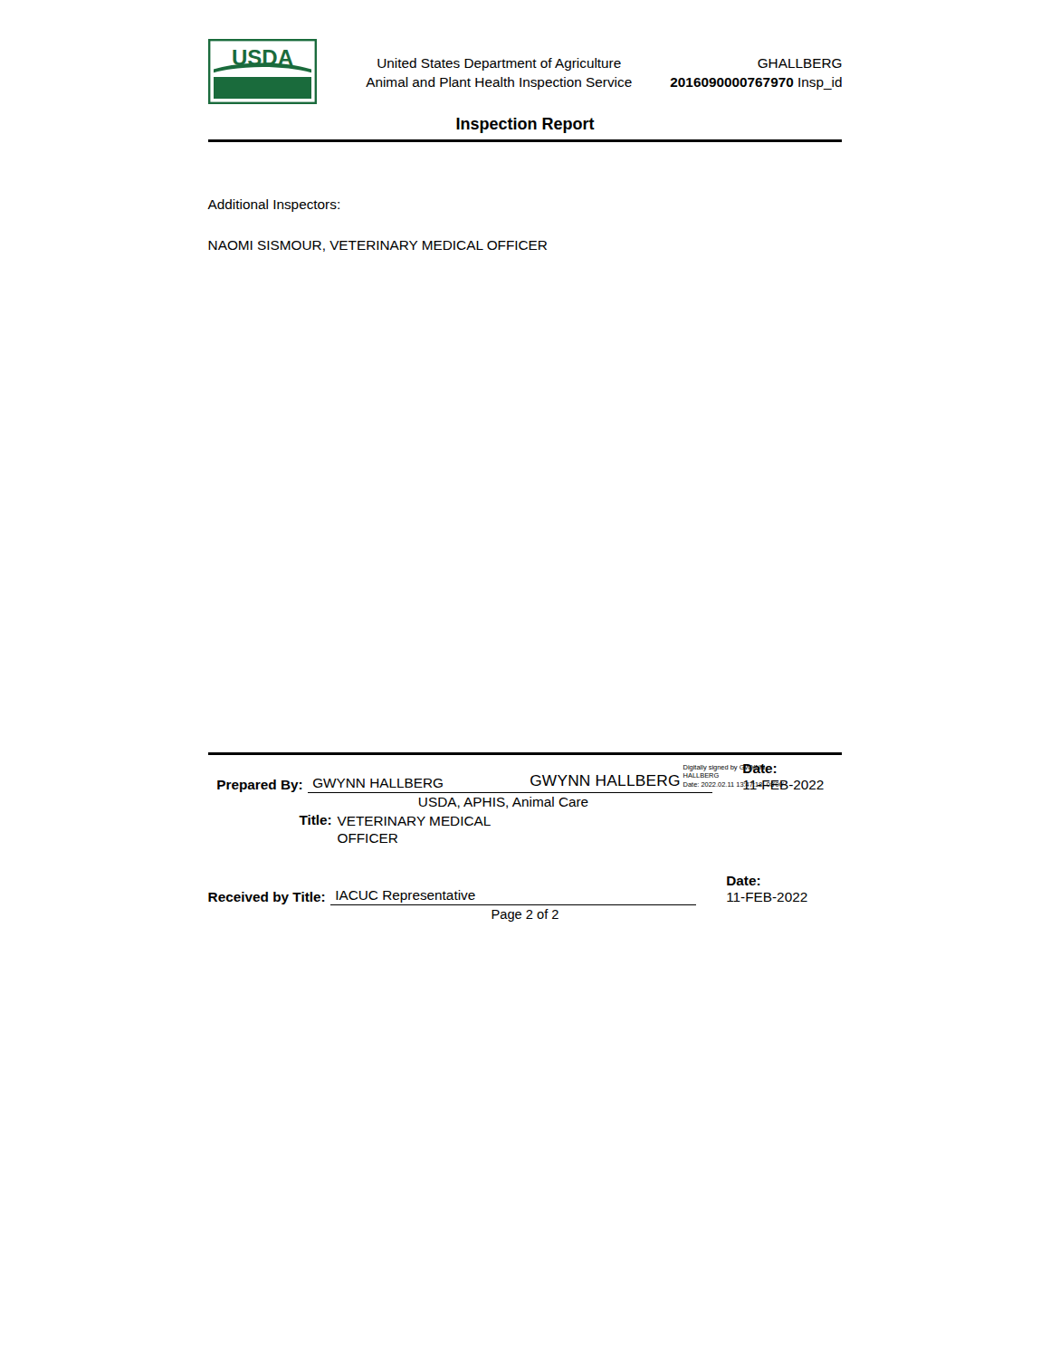USDA
United States Department of Agriculture
Animal and Plant Health Inspection Service
GHALLBERG
2016090000767970 Insp_id
Inspection Report
Additional Inspectors:
NAOMI SISMOUR, VETERINARY MEDICAL OFFICER
Prepared By: GWYNN HALLBERG GWYNN HALLBERG Digitally signed by GWYNN
HALLBERG
Date: 2022.02.11 13:47:18 -08'00' Date: 11-FEB-2022
USDA, APHIS, Animal Care
Title: VETERINARY MEDICAL
OFFICER
Received by Title: IACUC Representative Date: 11-FEB-2022
Page 2 of 2